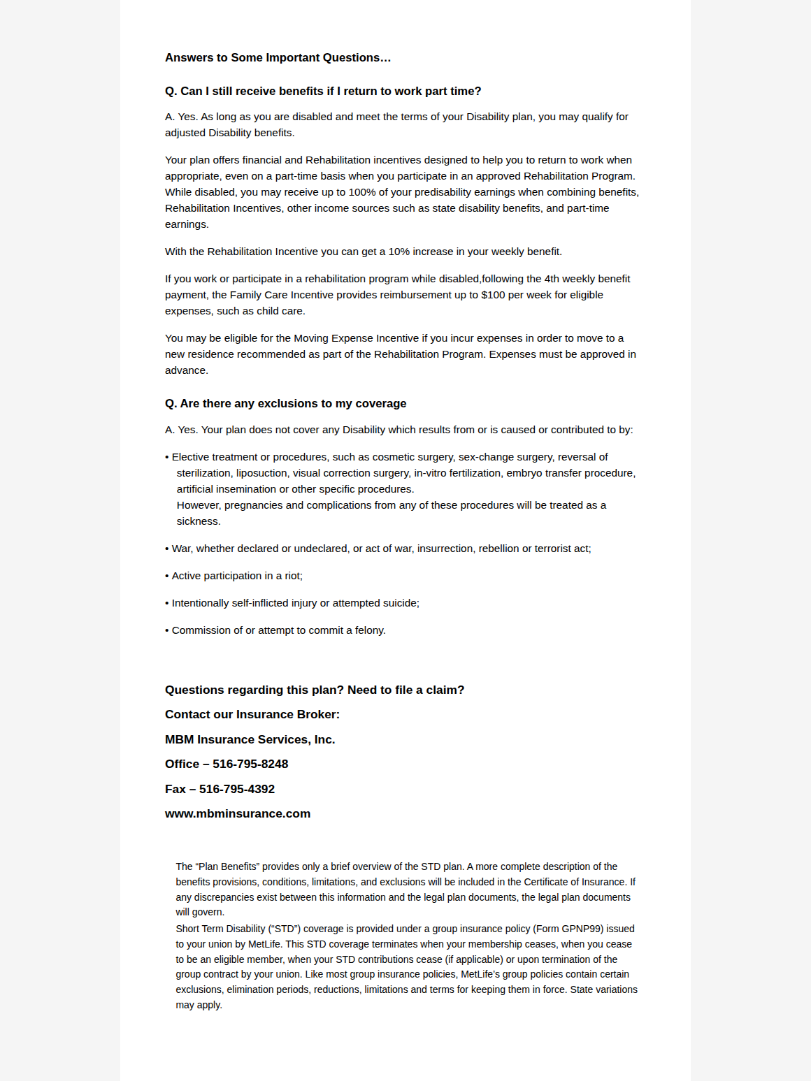Answers to Some Important Questions…
Q. Can I still receive benefits if I return to work part time?
A. Yes. As long as you are disabled and meet the terms of your Disability plan, you may qualify for adjusted Disability benefits.
Your plan offers financial and Rehabilitation incentives designed to help you to return to work when appropriate, even on a part-time basis when you participate in an approved Rehabilitation Program. While disabled, you may receive up to 100% of your predisability earnings when combining benefits, Rehabilitation Incentives, other income sources such as state disability benefits, and part-time earnings.
With the Rehabilitation Incentive you can get a 10% increase in your weekly benefit.
If you work or participate in a rehabilitation program while disabled,following the 4th weekly benefit payment, the Family Care Incentive provides reimbursement up to $100 per week for eligible expenses, such as child care.
You may be eligible for the Moving Expense Incentive if you incur expenses in order to move to a new residence recommended as part of the Rehabilitation Program. Expenses must be approved in advance.
Q. Are there any exclusions to my coverage
A. Yes. Your plan does not cover any Disability which results from or is caused or contributed to by:
Elective treatment or procedures, such as cosmetic surgery, sex-change surgery, reversal of sterilization, liposuction, visual correction surgery, in-vitro fertilization, embryo transfer procedure, artificial insemination or other specific procedures.
However, pregnancies and complications from any of these procedures will be treated as a sickness.
War, whether declared or undeclared, or act of war, insurrection, rebellion or terrorist act;
Active participation in a riot;
Intentionally self-inflicted injury or attempted suicide;
Commission of or attempt to commit a felony.
Questions regarding this plan? Need to file a claim?
Contact our Insurance Broker:
MBM Insurance Services, Inc.
Office – 516-795-8248
Fax – 516-795-4392
www.mbminsurance.com
The “Plan Benefits” provides only a brief overview of the STD plan. A more complete description of the benefits provisions, conditions, limitations, and exclusions will be included in the Certificate of Insurance. If any discrepancies exist between this information and the legal plan documents, the legal plan documents will govern.
Short Term Disability (“STD”) coverage is provided under a group insurance policy (Form GPNP99) issued to your union by MetLife. This STD coverage terminates when your membership ceases, when you cease to be an eligible member, when your STD contributions cease (if applicable) or upon termination of the group contract by your union. Like most group insurance policies, MetLife’s group policies contain certain exclusions, elimination periods, reductions, limitations and terms for keeping them in force. State variations may apply.